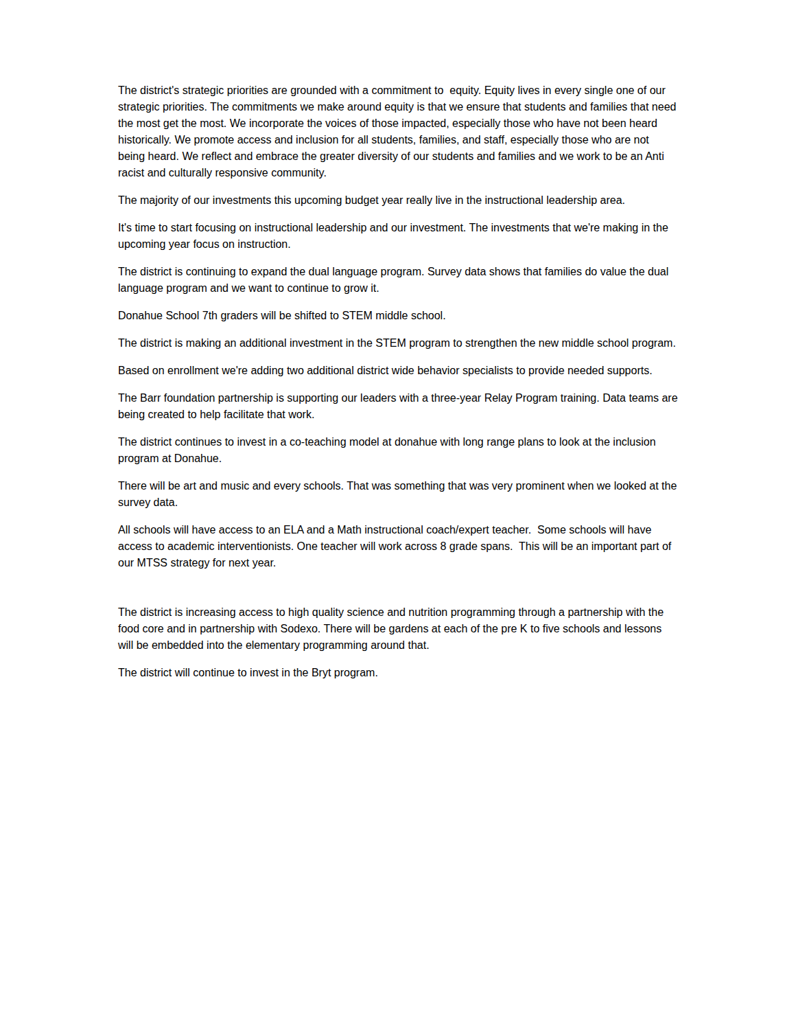The district's strategic priorities are grounded with a commitment to equity. Equity lives in every single one of our strategic priorities. The commitments we make around equity is that we ensure that students and families that need the most get the most. We incorporate the voices of those impacted, especially those who have not been heard historically. We promote access and inclusion for all students, families, and staff, especially those who are not being heard. We reflect and embrace the greater diversity of our students and families and we work to be an Anti racist and culturally responsive community.
The majority of our investments this upcoming budget year really live in the instructional leadership area.
It's time to start focusing on instructional leadership and our investment. The investments that we're making in the upcoming year focus on instruction.
The district is continuing to expand the dual language program. Survey data shows that families do value the dual language program and we want to continue to grow it.
Donahue School 7th graders will be shifted to STEM middle school.
The district is making an additional investment in the STEM program to strengthen the new middle school program.
Based on enrollment we're adding two additional district wide behavior specialists to provide needed supports.
The Barr foundation partnership is supporting our leaders with a three-year Relay Program training. Data teams are being created to help facilitate that work.
The district continues to invest in a co-teaching model at donahue with long range plans to look at the inclusion program at Donahue.
There will be art and music and every schools. That was something that was very prominent when we looked at the survey data.
All schools will have access to an ELA and a Math instructional coach/expert teacher. Some schools will have access to academic interventionists. One teacher will work across 8 grade spans. This will be an important part of our MTSS strategy for next year.
The district is increasing access to high quality science and nutrition programming through a partnership with the food core and in partnership with Sodexo. There will be gardens at each of the pre K to five schools and lessons will be embedded into the elementary programming around that.
The district will continue to invest in the Bryt program.